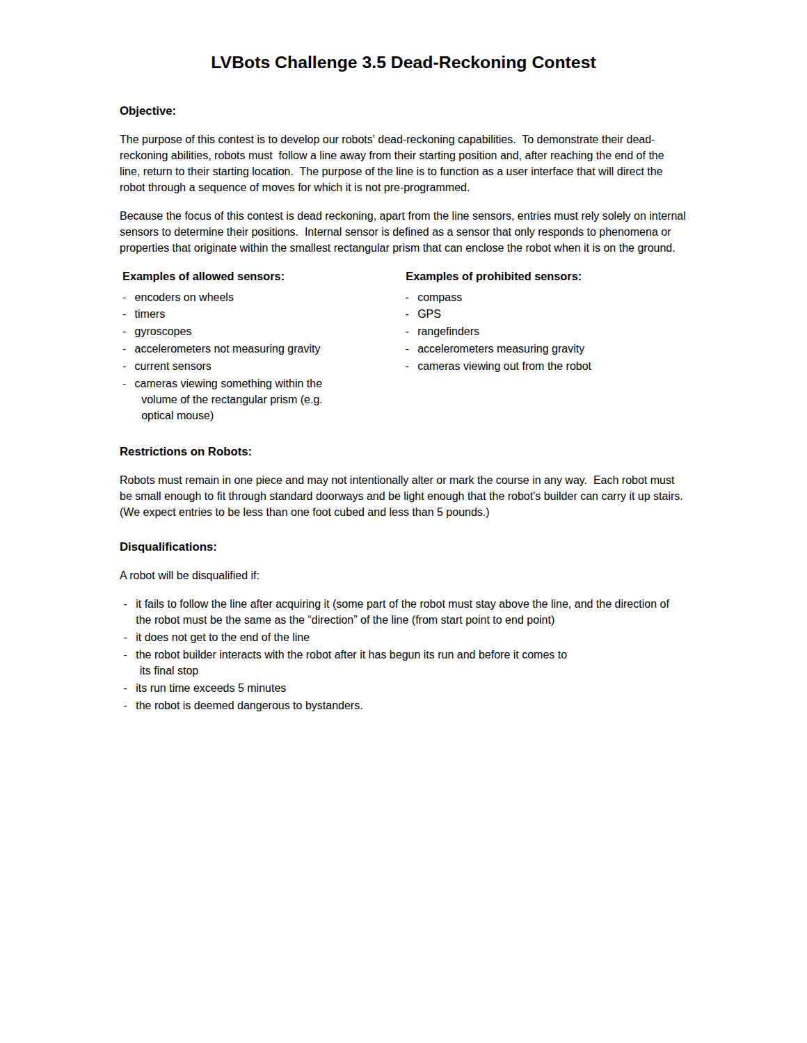LVBots Challenge 3.5 Dead-Reckoning Contest
Objective:
The purpose of this contest is to develop our robots' dead-reckoning capabilities. To demonstrate their dead-reckoning abilities, robots must follow a line away from their starting position and, after reaching the end of the line, return to their starting location. The purpose of the line is to function as a user interface that will direct the robot through a sequence of moves for which it is not pre-programmed.
Because the focus of this contest is dead reckoning, apart from the line sensors, entries must rely solely on internal sensors to determine their positions. Internal sensor is defined as a sensor that only responds to phenomena or properties that originate within the smallest rectangular prism that can enclose the robot when it is on the ground.
| Examples of allowed sensors: | Examples of prohibited sensors: |
| --- | --- |
| encoders on wheels timers gyroscopes accelerometers not measuring gravity current sensors cameras viewing something within the volume of the rectangular prism (e.g. optical mouse) | compass GPS rangefinders accelerometers measuring gravity cameras viewing out from the robot |
Restrictions on Robots:
Robots must remain in one piece and may not intentionally alter or mark the course in any way. Each robot must be small enough to fit through standard doorways and be light enough that the robot's builder can carry it up stairs. (We expect entries to be less than one foot cubed and less than 5 pounds.)
Disqualifications:
A robot will be disqualified if:
it fails to follow the line after acquiring it (some part of the robot must stay above the line, and the direction of the robot must be the same as the “direction” of the line (from start point to end point)
it does not get to the end of the line
the robot builder interacts with the robot after it has begun its run and before it comes toits final stop
its run time exceeds 5 minutes
the robot is deemed dangerous to bystanders.